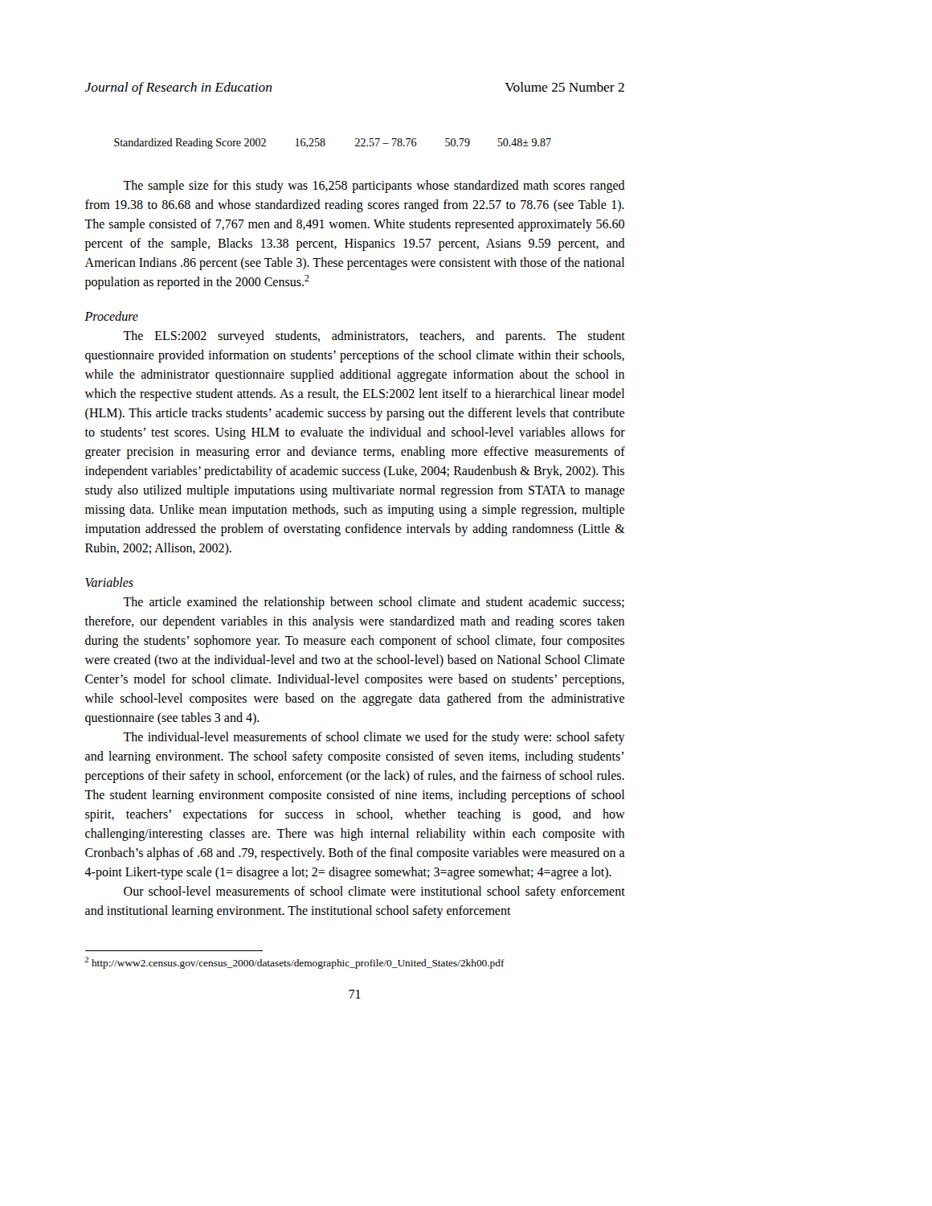Journal of Research in Education Volume 25 Number 2
| Standardized Reading Score 2002 | 16,258 | 22.57 – 78.76 | 50.79 | 50.48± 9.87 |
The sample size for this study was 16,258 participants whose standardized math scores ranged from 19.38 to 86.68 and whose standardized reading scores ranged from 22.57 to 78.76 (see Table 1). The sample consisted of 7,767 men and 8,491 women. White students represented approximately 56.60 percent of the sample, Blacks 13.38 percent, Hispanics 19.57 percent, Asians 9.59 percent, and American Indians .86 percent (see Table 3). These percentages were consistent with those of the national population as reported in the 2000 Census.2
Procedure
The ELS:2002 surveyed students, administrators, teachers, and parents. The student questionnaire provided information on students’ perceptions of the school climate within their schools, while the administrator questionnaire supplied additional aggregate information about the school in which the respective student attends. As a result, the ELS:2002 lent itself to a hierarchical linear model (HLM). This article tracks students’ academic success by parsing out the different levels that contribute to students’ test scores. Using HLM to evaluate the individual and school-level variables allows for greater precision in measuring error and deviance terms, enabling more effective measurements of independent variables’ predictability of academic success (Luke, 2004; Raudenbush & Bryk, 2002). This study also utilized multiple imputations using multivariate normal regression from STATA to manage missing data. Unlike mean imputation methods, such as imputing using a simple regression, multiple imputation addressed the problem of overstating confidence intervals by adding randomness (Little & Rubin, 2002; Allison, 2002).
Variables
The article examined the relationship between school climate and student academic success; therefore, our dependent variables in this analysis were standardized math and reading scores taken during the students’ sophomore year. To measure each component of school climate, four composites were created (two at the individual-level and two at the school-level) based on National School Climate Center’s model for school climate. Individual-level composites were based on students’ perceptions, while school-level composites were based on the aggregate data gathered from the administrative questionnaire (see tables 3 and 4).
The individual-level measurements of school climate we used for the study were: school safety and learning environment. The school safety composite consisted of seven items, including students’ perceptions of their safety in school, enforcement (or the lack) of rules, and the fairness of school rules. The student learning environment composite consisted of nine items, including perceptions of school spirit, teachers’ expectations for success in school, whether teaching is good, and how challenging/interesting classes are. There was high internal reliability within each composite with Cronbach’s alphas of .68 and .79, respectively. Both of the final composite variables were measured on a 4-point Likert-type scale (1= disagree a lot; 2= disagree somewhat; 3=agree somewhat; 4=agree a lot).
Our school-level measurements of school climate were institutional school safety enforcement and institutional learning environment. The institutional school safety enforcement
2 http://www2.census.gov/census_2000/datasets/demographic_profile/0_United_States/2kh00.pdf
71